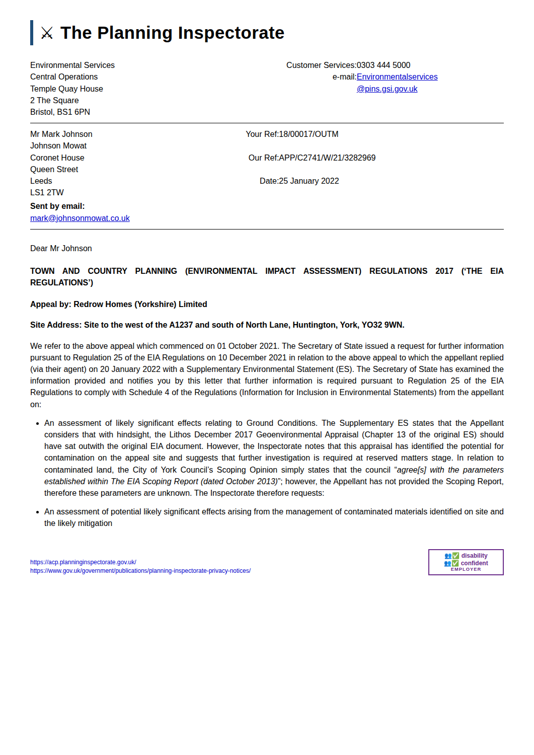⚔ The Planning Inspectorate
| Environmental Services Central Operations Temple Quay House 2 The Square Bristol, BS1 6PN | Customer Services: e-mail: | 0303 444 5000 Environmentalservices @pins.gsi.gov.uk |
| Mr Mark Johnson Johnson Mowat Coronet House Queen Street Leeds LS1 2TW | Your Ref: Our Ref: Date: | 18/00017/OUTM APP/C2741/W/21/3282969 25 January 2022 |
Sent by email:
mark@johnsonmowat.co.uk
Dear Mr Johnson
Town and Country Planning (Environmental Impact Assessment) Regulations 2017 (‘the EIA Regulations’)
Appeal by: Redrow Homes (Yorkshire) Limited
Site Address: Site to the west of the A1237 and south of North Lane, Huntington, York, YO32 9WN.
We refer to the above appeal which commenced on 01 October 2021. The Secretary of State issued a request for further information pursuant to Regulation 25 of the EIA Regulations on 10 December 2021 in relation to the above appeal to which the appellant replied (via their agent) on 20 January 2022 with a Supplementary Environmental Statement (ES). The Secretary of State has examined the information provided and notifies you by this letter that further information is required pursuant to Regulation 25 of the EIA Regulations to comply with Schedule 4 of the Regulations (Information for Inclusion in Environmental Statements) from the appellant on:
An assessment of likely significant effects relating to Ground Conditions. The Supplementary ES states that the Appellant considers that with hindsight, the Lithos December 2017 Geoenvironmental Appraisal (Chapter 13 of the original ES) should have sat outwith the original EIA document. However, the Inspectorate notes that this appraisal has identified the potential for contamination on the appeal site and suggests that further investigation is required at reserved matters stage. In relation to contaminated land, the City of York Council’s Scoping Opinion simply states that the council “agree[s] with the parameters established within The EIA Scoping Report (dated October 2013)”; however, the Appellant has not provided the Scoping Report, therefore these parameters are unknown. The Inspectorate therefore requests:
An assessment of potential likely significant effects arising from the management of contaminated materials identified on site and the likely mitigation
https://acp.planninginspectorate.gov.uk/
https://www.gov.uk/government/publications/planning-inspectorate-privacy-notices/
👥✅ disability 👥✅ confident EMPLOYER